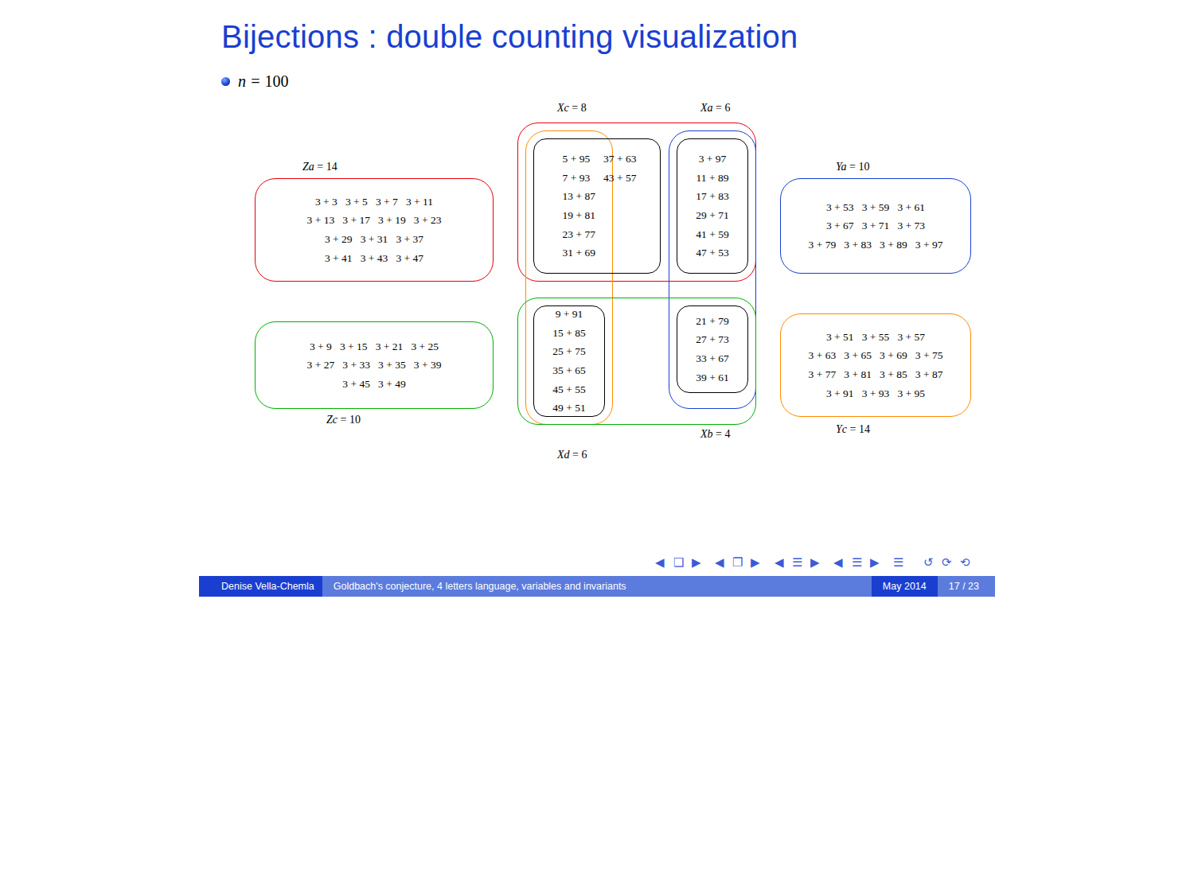Bijections : double counting visualization
n = 100
Xc = 8
Xa = 6
Za = 14
Ya = 10
Zc = 10
Xb = 4
Xd = 6
Yc = 14
3 + 3 3 + 5 3 + 7 3 + 11
3 + 13 3 + 17 3 + 19 3 + 23
3 + 29 3 + 31 3 + 37
3 + 41 3 + 43 3 + 47
3 + 9 3 + 15 3 + 21 3 + 25
3 + 27 3 + 33 3 + 35 3 + 39
3 + 45 3 + 49
5 + 95 37 + 63
7 + 93 43 + 57
13 + 87
19 + 81
23 + 77
31 + 69
3 + 97
11 + 89
17 + 83
29 + 71
41 + 59
47 + 53
9 + 91
15 + 85
25 + 75
35 + 65
45 + 55
49 + 51
21 + 79
27 + 73
33 + 67
39 + 61
3 + 53 3 + 59 3 + 61
3 + 67 3 + 71 3 + 73
3 + 79 3 + 83 3 + 89 3 + 97
3 + 51 3 + 55 3 + 57
3 + 63 3 + 65 3 + 69 3 + 75
3 + 77 3 + 81 3 + 85 3 + 87
3 + 91 3 + 93 3 + 95
◀ ❑ ▶ ◀ ❐ ▶ ◀ ☰ ▶ ◀ ☰ ▶ ☰ ↺ ⟳ ⟲
Denise Vella-Chemla
Goldbach's conjecture, 4 letters language, variables and invariants
May 2014
17 / 23